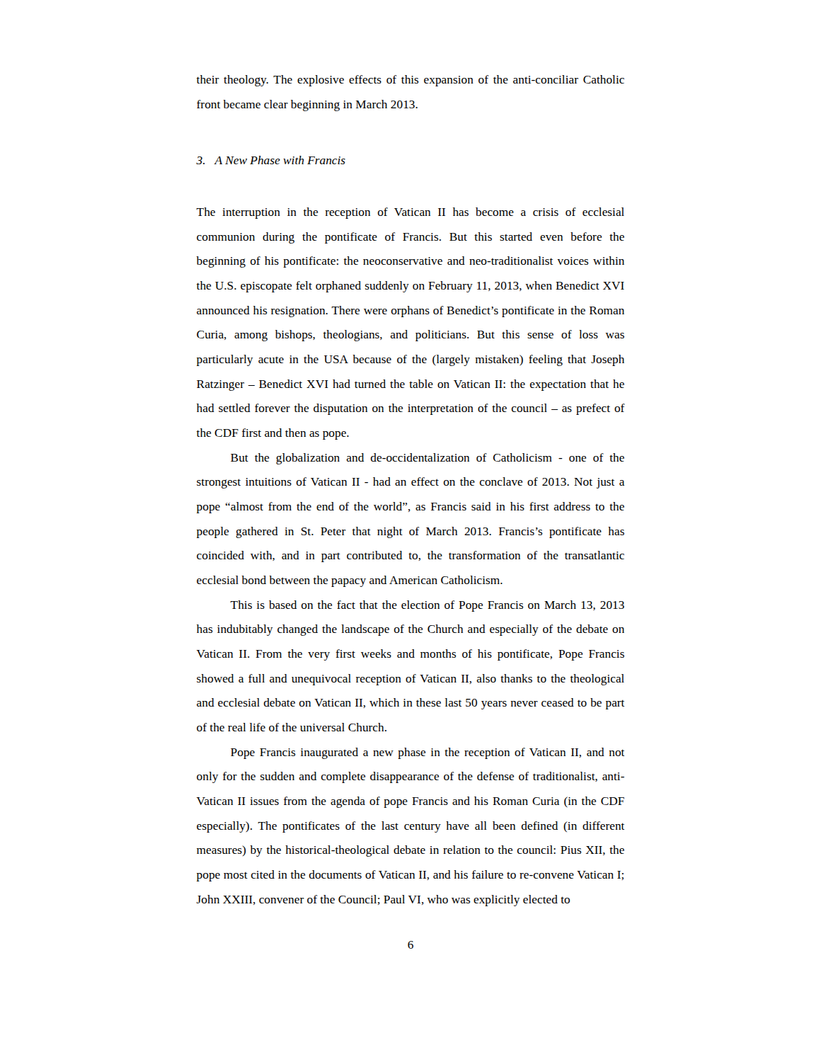their theology. The explosive effects of this expansion of the anti-conciliar Catholic front became clear beginning in March 2013.
3. A New Phase with Francis
The interruption in the reception of Vatican II has become a crisis of ecclesial communion during the pontificate of Francis. But this started even before the beginning of his pontificate: the neoconservative and neo-traditionalist voices within the U.S. episcopate felt orphaned suddenly on February 11, 2013, when Benedict XVI announced his resignation. There were orphans of Benedict’s pontificate in the Roman Curia, among bishops, theologians, and politicians. But this sense of loss was particularly acute in the USA because of the (largely mistaken) feeling that Joseph Ratzinger – Benedict XVI had turned the table on Vatican II: the expectation that he had settled forever the disputation on the interpretation of the council – as prefect of the CDF first and then as pope.
But the globalization and de-occidentalization of Catholicism - one of the strongest intuitions of Vatican II - had an effect on the conclave of 2013. Not just a pope “almost from the end of the world”, as Francis said in his first address to the people gathered in St. Peter that night of March 2013. Francis’s pontificate has coincided with, and in part contributed to, the transformation of the transatlantic ecclesial bond between the papacy and American Catholicism.
This is based on the fact that the election of Pope Francis on March 13, 2013 has indubitably changed the landscape of the Church and especially of the debate on Vatican II. From the very first weeks and months of his pontificate, Pope Francis showed a full and unequivocal reception of Vatican II, also thanks to the theological and ecclesial debate on Vatican II, which in these last 50 years never ceased to be part of the real life of the universal Church.
Pope Francis inaugurated a new phase in the reception of Vatican II, and not only for the sudden and complete disappearance of the defense of traditionalist, anti-Vatican II issues from the agenda of pope Francis and his Roman Curia (in the CDF especially). The pontificates of the last century have all been defined (in different measures) by the historical-theological debate in relation to the council: Pius XII, the pope most cited in the documents of Vatican II, and his failure to re-convene Vatican I; John XXIII, convener of the Council; Paul VI, who was explicitly elected to
6